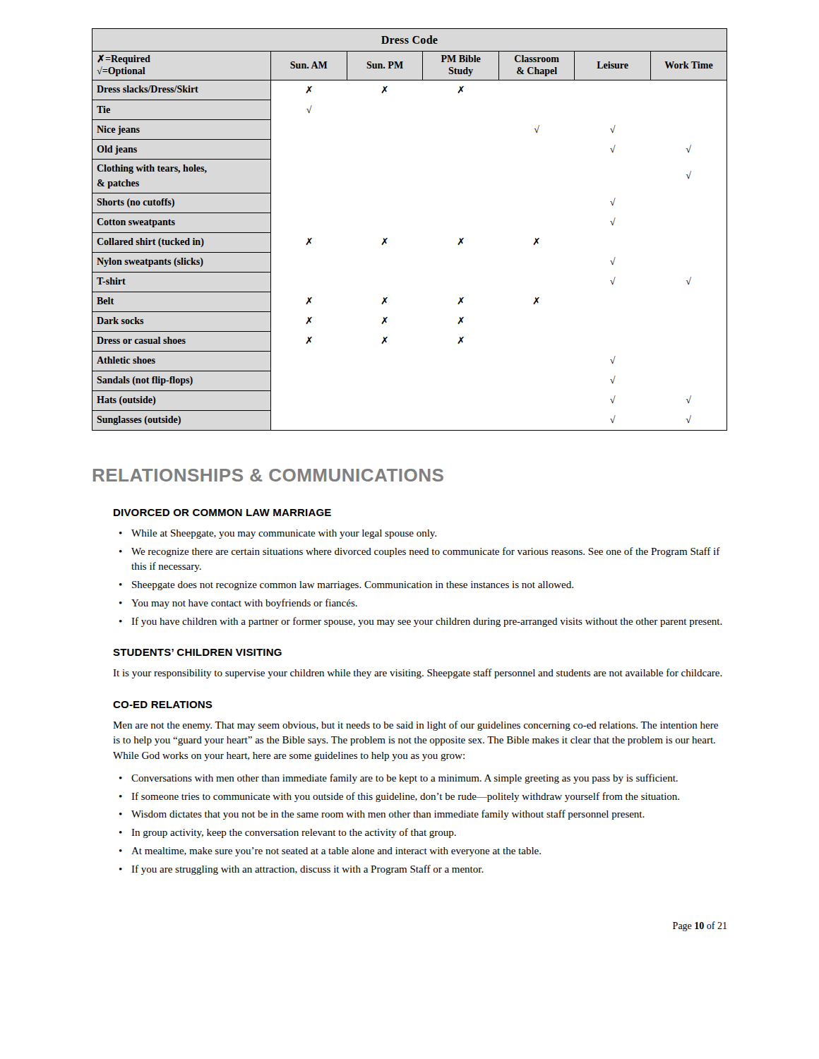Dress Code
| ✗=Required √=Optional | Sun. AM | Sun. PM | PM Bible Study | Classroom & Chapel | Leisure | Work Time |
| --- | --- | --- | --- | --- | --- | --- |
| Dress slacks/Dress/Skirt | ✗ | ✗ | ✗ | | | |
| Tie | √ | | | | | |
| Nice jeans | | | | √ | √ | |
| Old jeans | | | | | √ | √ |
| Clothing with tears, holes, & patches | | | | | | √ |
| Shorts (no cutoffs) | | | | | √ | |
| Cotton sweatpants | | | | | √ | |
| Collared shirt (tucked in) | ✗ | ✗ | ✗ | ✗ | | |
| Nylon sweatpants (slicks) | | | | | √ | |
| T-shirt | | | | | √ | √ |
| Belt | ✗ | ✗ | ✗ | ✗ | | |
| Dark socks | ✗ | ✗ | ✗ | | | |
| Dress or casual shoes | ✗ | ✗ | ✗ | | | |
| Athletic shoes | | | | | √ | |
| Sandals (not flip-flops) | | | | | √ | |
| Hats (outside) | | | | | √ | √ |
| Sunglasses (outside) | | | | | √ | √ |
RELATIONSHIPS & COMMUNICATIONS
DIVORCED OR COMMON LAW MARRIAGE
While at Sheepgate, you may communicate with your legal spouse only.
We recognize there are certain situations where divorced couples need to communicate for various reasons. See one of the Program Staff if this if necessary.
Sheepgate does not recognize common law marriages. Communication in these instances is not allowed.
You may not have contact with boyfriends or fiancés.
If you have children with a partner or former spouse, you may see your children during pre-arranged visits without the other parent present.
STUDENTS’ CHILDREN VISITING
It is your responsibility to supervise your children while they are visiting. Sheepgate staff personnel and students are not available for childcare.
CO-ED RELATIONS
Men are not the enemy. That may seem obvious, but it needs to be said in light of our guidelines concerning co-ed relations. The intention here is to help you “guard your heart” as the Bible says. The problem is not the opposite sex. The Bible makes it clear that the problem is our heart. While God works on your heart, here are some guidelines to help you as you grow:
Conversations with men other than immediate family are to be kept to a minimum. A simple greeting as you pass by is sufficient.
If someone tries to communicate with you outside of this guideline, don’t be rude—politely withdraw yourself from the situation.
Wisdom dictates that you not be in the same room with men other than immediate family without staff personnel present.
In group activity, keep the conversation relevant to the activity of that group.
At mealtime, make sure you’re not seated at a table alone and interact with everyone at the table.
If you are struggling with an attraction, discuss it with a Program Staff or a mentor.
Page 10 of 21